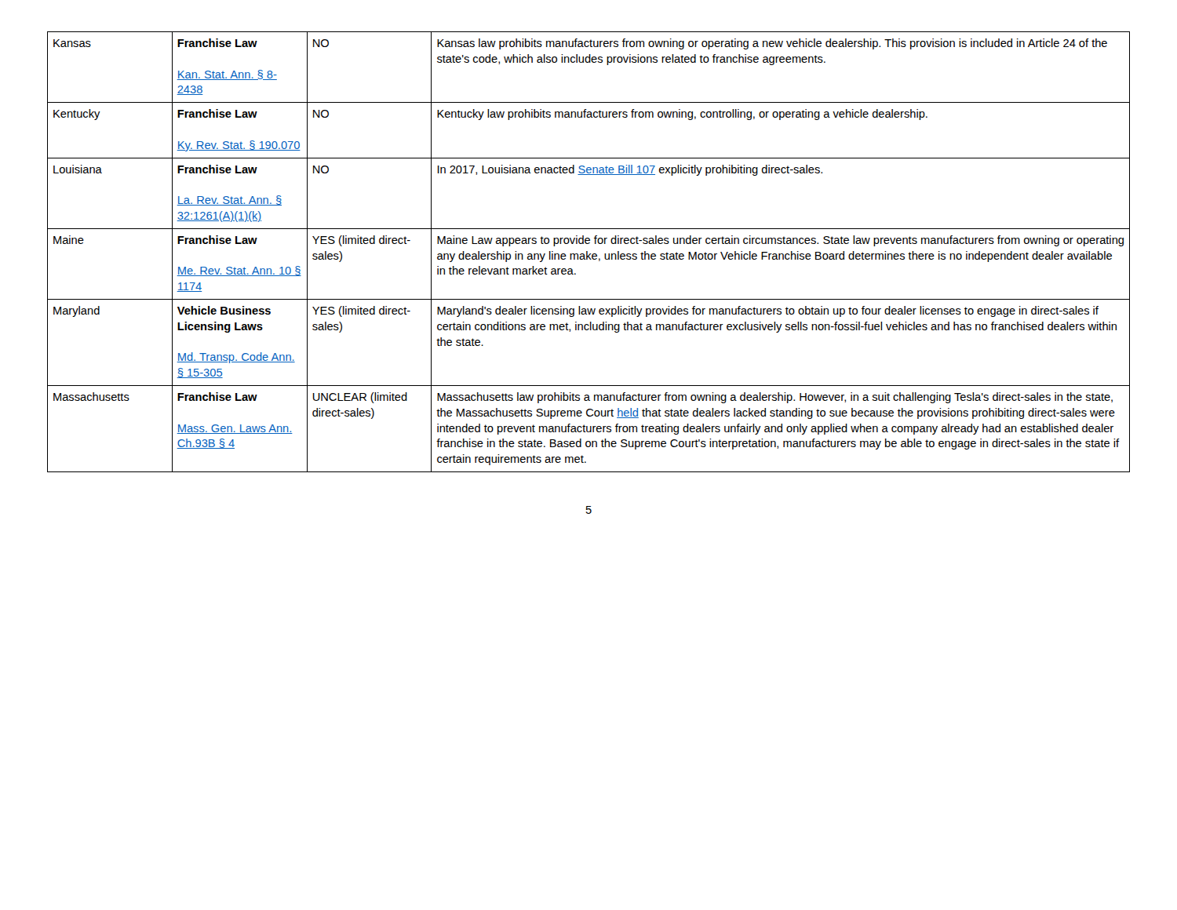| Kansas | Franchise Law Kan. Stat. Ann. § 8-2438 | NO | Kansas law prohibits manufacturers from owning or operating a new vehicle dealership. This provision is included in Article 24 of the state's code, which also includes provisions related to franchise agreements. |
| Kentucky | Franchise Law Ky. Rev. Stat. § 190.070 | NO | Kentucky law prohibits manufacturers from owning, controlling, or operating a vehicle dealership. |
| Louisiana | Franchise Law La. Rev. Stat. Ann. § 32:1261(A)(1)(k) | NO | In 2017, Louisiana enacted Senate Bill 107 explicitly prohibiting direct-sales. |
| Maine | Franchise Law Me. Rev. Stat. Ann. 10 § 1174 | YES (limited direct-sales) | Maine Law appears to provide for direct-sales under certain circumstances. State law prevents manufacturers from owning or operating any dealership in any line make, unless the state Motor Vehicle Franchise Board determines there is no independent dealer available in the relevant market area. |
| Maryland | Vehicle Business Licensing Laws Md. Transp. Code Ann. § 15-305 | YES (limited direct-sales) | Maryland's dealer licensing law explicitly provides for manufacturers to obtain up to four dealer licenses to engage in direct-sales if certain conditions are met, including that a manufacturer exclusively sells non-fossil-fuel vehicles and has no franchised dealers within the state. |
| Massachusetts | Franchise Law Mass. Gen. Laws Ann. Ch.93B § 4 | UNCLEAR (limited direct-sales) | Massachusetts law prohibits a manufacturer from owning a dealership. However, in a suit challenging Tesla's direct-sales in the state, the Massachusetts Supreme Court held that state dealers lacked standing to sue because the provisions prohibiting direct-sales were intended to prevent manufacturers from treating dealers unfairly and only applied when a company already had an established dealer franchise in the state. Based on the Supreme Court's interpretation, manufacturers may be able to engage in direct-sales in the state if certain requirements are met. |
5